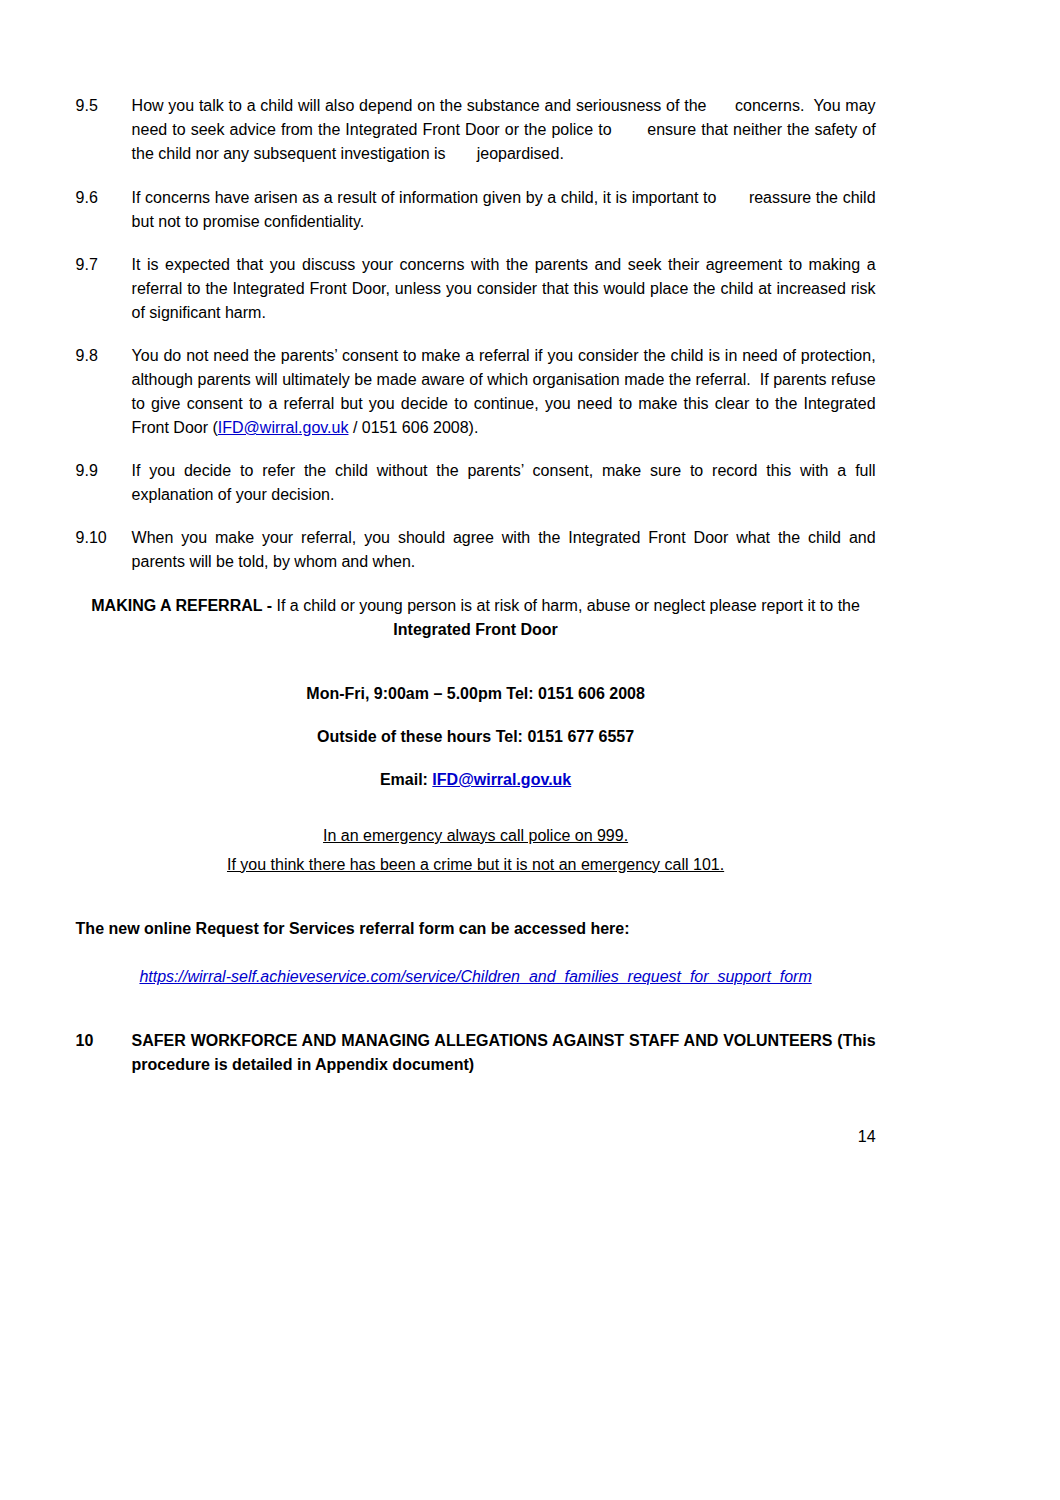9.5
How you talk to a child will also depend on the substance and seriousness of the concerns. You may need to seek advice from the Integrated Front Door or the police to ensure that neither the safety of the child nor any subsequent investigation is jeopardised.
9.6
If concerns have arisen as a result of information given by a child, it is important to reassure the child but not to promise confidentiality.
9.7
It is expected that you discuss your concerns with the parents and seek their agreement to making a referral to the Integrated Front Door, unless you consider that this would place the child at increased risk of significant harm.
9.8
You do not need the parents’ consent to make a referral if you consider the child is in need of protection, although parents will ultimately be made aware of which organisation made the referral. If parents refuse to give consent to a referral but you decide to continue, you need to make this clear to the Integrated Front Door (IFD@wirral.gov.uk / 0151 606 2008).
9.9
If you decide to refer the child without the parents’ consent, make sure to record this with a full explanation of your decision.
9.10
When you make your referral, you should agree with the Integrated Front Door what the child and parents will be told, by whom and when.
MAKING A REFERRAL - If a child or young person is at risk of harm, abuse or neglect please report it to the Integrated Front Door
Mon-Fri, 9:00am – 5.00pm Tel: 0151 606 2008
Outside of these hours Tel: 0151 677 6557
Email: IFD@wirral.gov.uk
In an emergency always call police on 999.
If you think there has been a crime but it is not an emergency call 101.
The new online Request for Services referral form can be accessed here:
https://wirral-self.achieveservice.com/service/Children_and_families_request_for_support_form
10
SAFER WORKFORCE AND MANAGING ALLEGATIONS AGAINST STAFF AND VOLUNTEERS (This procedure is detailed in Appendix document)
14